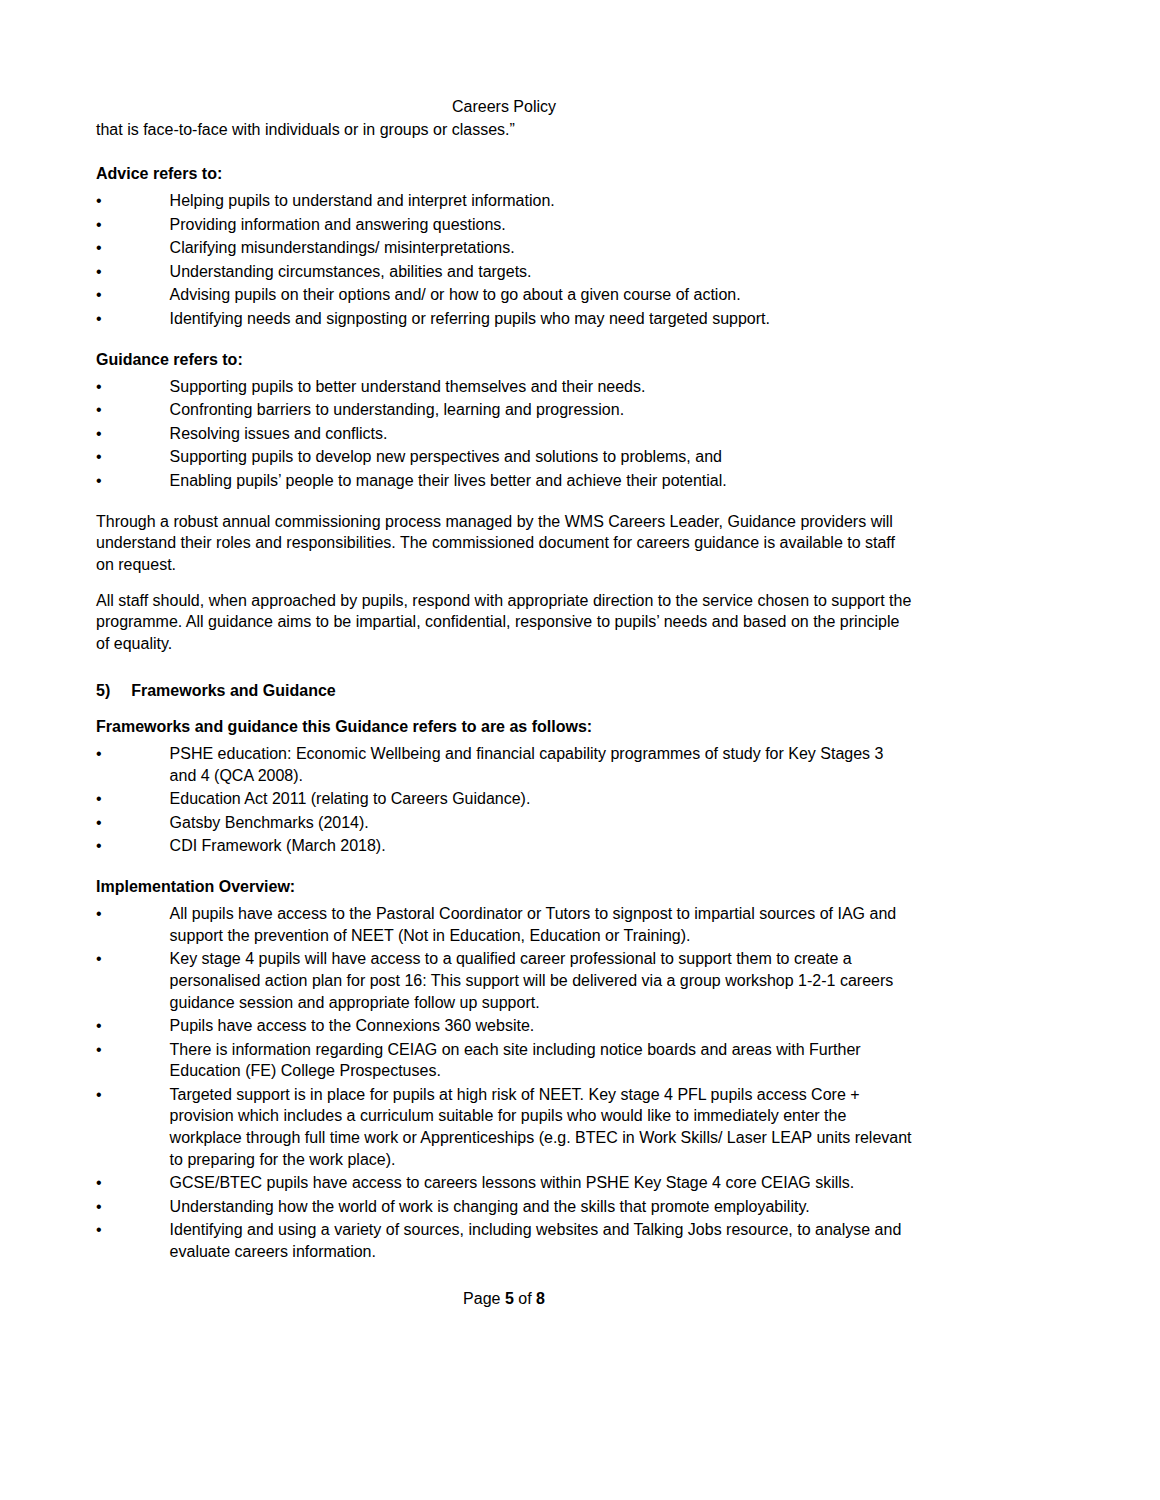Careers Policy
that is face-to-face with individuals or in groups or classes.”
Advice refers to:
Helping pupils to understand and interpret information.
Providing information and answering questions.
Clarifying misunderstandings/ misinterpretations.
Understanding circumstances, abilities and targets.
Advising pupils on their options and/ or how to go about a given course of action.
Identifying needs and signposting or referring pupils who may need targeted support.
Guidance refers to:
Supporting pupils to better understand themselves and their needs.
Confronting barriers to understanding, learning and progression.
Resolving issues and conflicts.
Supporting pupils to develop new perspectives and solutions to problems, and
Enabling pupils’ people to manage their lives better and achieve their potential.
Through a robust annual commissioning process managed by the WMS Careers Leader, Guidance providers will understand their roles and responsibilities. The commissioned document for careers guidance is available to staff on request.
All staff should, when approached by pupils, respond with appropriate direction to the service chosen to support the programme. All guidance aims to be impartial, confidential, responsive to pupils’ needs and based on the principle of equality.
5) Frameworks and Guidance
Frameworks and guidance this Guidance refers to are as follows:
PSHE education: Economic Wellbeing and financial capability programmes of study for Key Stages 3 and 4 (QCA 2008).
Education Act 2011 (relating to Careers Guidance).
Gatsby Benchmarks (2014).
CDI Framework (March 2018).
Implementation Overview:
All pupils have access to the Pastoral Coordinator or Tutors to signpost to impartial sources of IAG and support the prevention of NEET (Not in Education, Education or Training).
Key stage 4 pupils will have access to a qualified career professional to support them to create a personalised action plan for post 16: This support will be delivered via a group workshop 1-2-1 careers guidance session and appropriate follow up support.
Pupils have access to the Connexions 360 website.
There is information regarding CEIAG on each site including notice boards and areas with Further Education (FE) College Prospectuses.
Targeted support is in place for pupils at high risk of NEET. Key stage 4 PFL pupils access Core + provision which includes a curriculum suitable for pupils who would like to immediately enter the workplace through full time work or Apprenticeships (e.g. BTEC in Work Skills/ Laser LEAP units relevant to preparing for the work place).
GCSE/BTEC pupils have access to careers lessons within PSHE Key Stage 4 core CEIAG skills.
Understanding how the world of work is changing and the skills that promote employability.
Identifying and using a variety of sources, including websites and Talking Jobs resource, to analyse and evaluate careers information.
Page 5 of 8